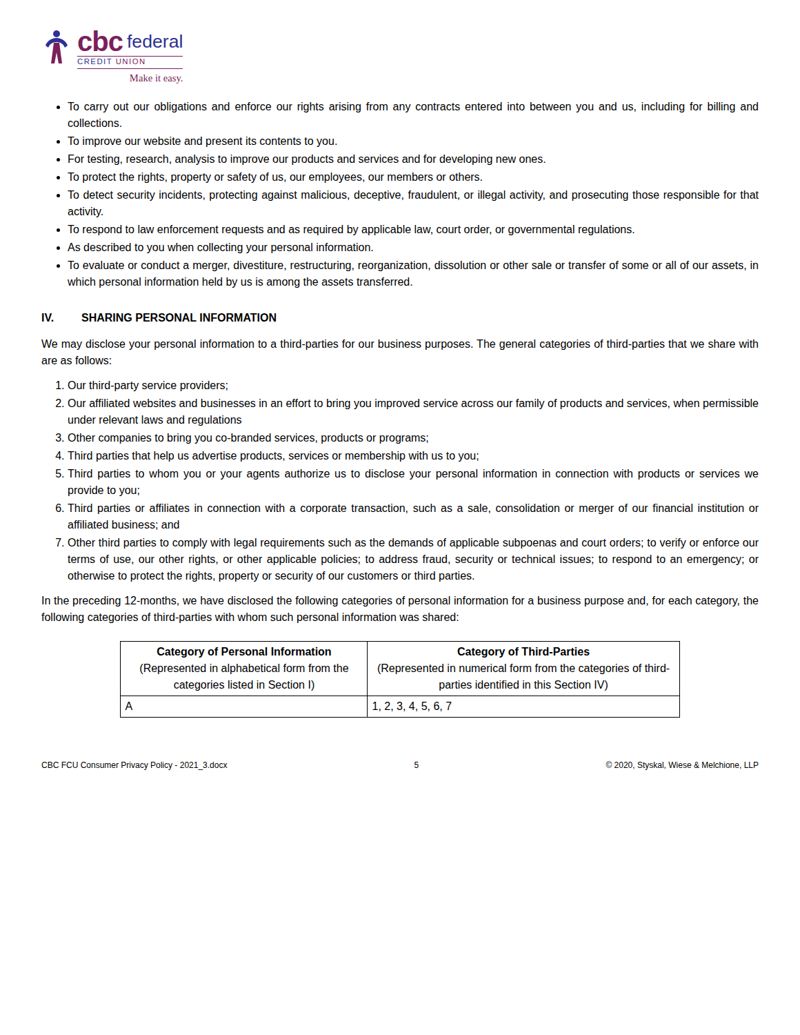cbc federal
CREDIT UNION
Make it easy.
To carry out our obligations and enforce our rights arising from any contracts entered into between you and us, including for billing and collections.
To improve our website and present its contents to you.
For testing, research, analysis to improve our products and services and for developing new ones.
To protect the rights, property or safety of us, our employees, our members or others.
To detect security incidents, protecting against malicious, deceptive, fraudulent, or illegal activity, and prosecuting those responsible for that activity.
To respond to law enforcement requests and as required by applicable law, court order, or governmental regulations.
As described to you when collecting your personal information.
To evaluate or conduct a merger, divestiture, restructuring, reorganization, dissolution or other sale or transfer of some or all of our assets, in which personal information held by us is among the assets transferred.
IV. SHARING PERSONAL INFORMATION
We may disclose your personal information to a third-parties for our business purposes. The general categories of third-parties that we share with are as follows:
Our third-party service providers;
Our affiliated websites and businesses in an effort to bring you improved service across our family of products and services, when permissible under relevant laws and regulations
Other companies to bring you co-branded services, products or programs;
Third parties that help us advertise products, services or membership with us to you;
Third parties to whom you or your agents authorize us to disclose your personal information in connection with products or services we provide to you;
Third parties or affiliates in connection with a corporate transaction, such as a sale, consolidation or merger of our financial institution or affiliated business; and
Other third parties to comply with legal requirements such as the demands of applicable subpoenas and court orders; to verify or enforce our terms of use, our other rights, or other applicable policies; to address fraud, security or technical issues; to respond to an emergency; or otherwise to protect the rights, property or security of our customers or third parties.
In the preceding 12-months, we have disclosed the following categories of personal information for a business purpose and, for each category, the following categories of third-parties with whom such personal information was shared:
| Category of Personal Information (Represented in alphabetical form from the categories listed in Section I) | Category of Third-Parties (Represented in numerical form from the categories of third-parties identified in this Section IV) |
| --- | --- |
| A | 1, 2, 3, 4, 5, 6, 7 |
CBC FCU Consumer Privacy Policy - 2021_3.docx
5
© 2020, Styskal, Wiese & Melchione, LLP